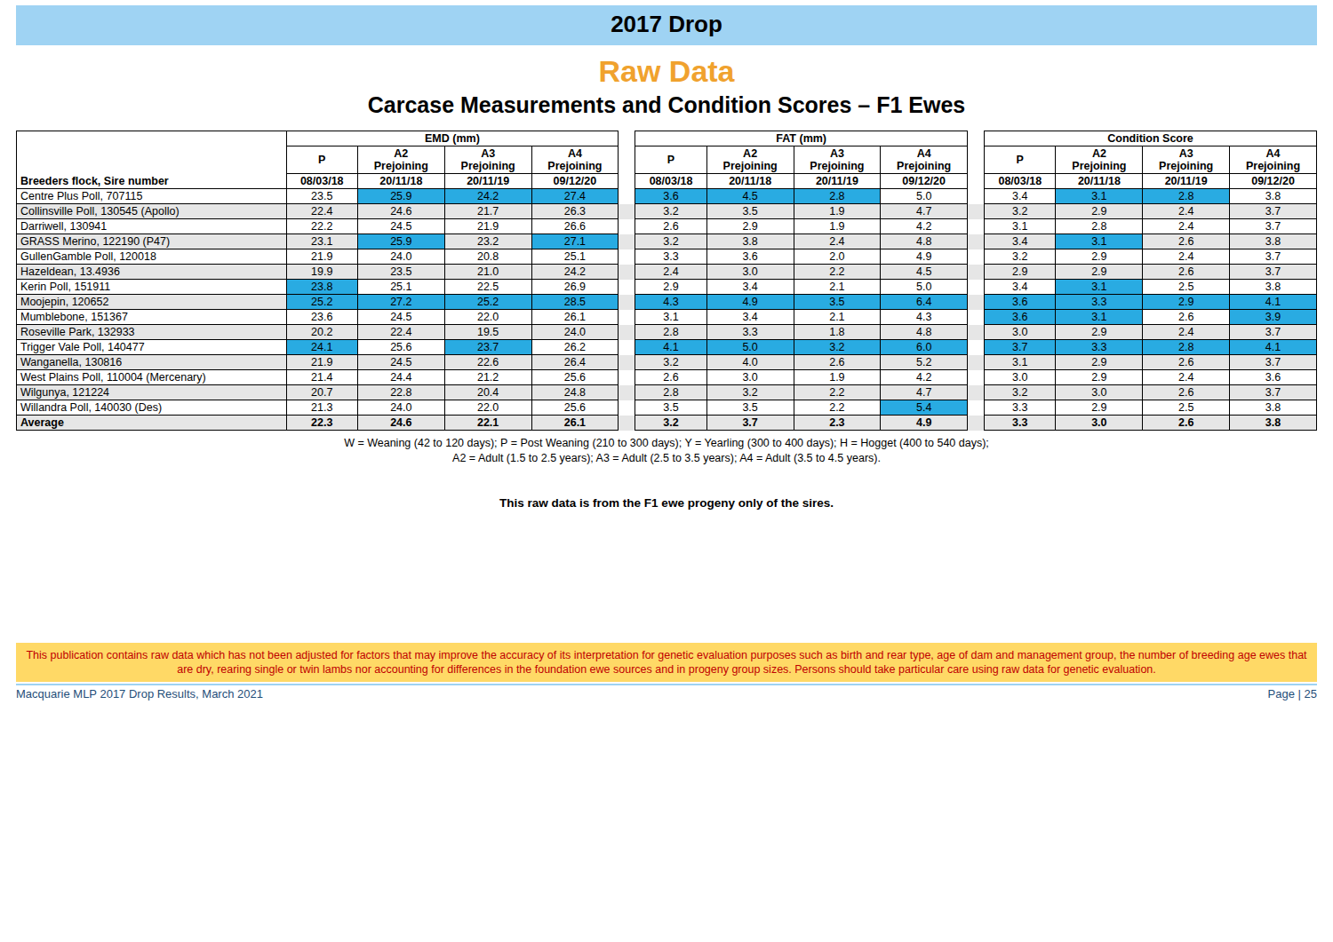2017 Drop
Raw Data
Carcase Measurements and Condition Scores – F1 Ewes
| Breeders flock, Sire number | EMD (mm) | | FAT (mm) | | Condition Score |
| --- | --- | --- | --- | --- | --- |
| P | A2 Prejoining | A3 Prejoining | A4 Prejoining | | P | A2 Prejoining | A3 Prejoining | A4 Prejoining | | P | A2 Prejoining | A3 Prejoining | A4 Prejoining |
| 08/03/18 | 20/11/18 | 20/11/19 | 09/12/20 | | 08/03/18 | 20/11/18 | 20/11/19 | 09/12/20 | | 08/03/18 | 20/11/18 | 20/11/19 | 09/12/20 |
| Centre Plus Poll, 707115 | 23.5 | 25.9 | 24.2 | 27.4 | | 3.6 | 4.5 | 2.8 | 5.0 | | 3.4 | 3.1 | 2.8 | 3.8 |
| Collinsville Poll, 130545 (Apollo) | 22.4 | 24.6 | 21.7 | 26.3 | | 3.2 | 3.5 | 1.9 | 4.7 | | 3.2 | 2.9 | 2.4 | 3.7 |
| Darriwell, 130941 | 22.2 | 24.5 | 21.9 | 26.6 | | 2.6 | 2.9 | 1.9 | 4.2 | | 3.1 | 2.8 | 2.4 | 3.7 |
| GRASS Merino, 122190 (P47) | 23.1 | 25.9 | 23.2 | 27.1 | | 3.2 | 3.8 | 2.4 | 4.8 | | 3.4 | 3.1 | 2.6 | 3.8 |
| GullenGamble Poll, 120018 | 21.9 | 24.0 | 20.8 | 25.1 | | 3.3 | 3.6 | 2.0 | 4.9 | | 3.2 | 2.9 | 2.4 | 3.7 |
| Hazeldean, 13.4936 | 19.9 | 23.5 | 21.0 | 24.2 | | 2.4 | 3.0 | 2.2 | 4.5 | | 2.9 | 2.9 | 2.6 | 3.7 |
| Kerin Poll, 151911 | 23.8 | 25.1 | 22.5 | 26.9 | | 2.9 | 3.4 | 2.1 | 5.0 | | 3.4 | 3.1 | 2.5 | 3.8 |
| Moojepin, 120652 | 25.2 | 27.2 | 25.2 | 28.5 | | 4.3 | 4.9 | 3.5 | 6.4 | | 3.6 | 3.3 | 2.9 | 4.1 |
| Mumblebone, 151367 | 23.6 | 24.5 | 22.0 | 26.1 | | 3.1 | 3.4 | 2.1 | 4.3 | | 3.6 | 3.1 | 2.6 | 3.9 |
| Roseville Park, 132933 | 20.2 | 22.4 | 19.5 | 24.0 | | 2.8 | 3.3 | 1.8 | 4.8 | | 3.0 | 2.9 | 2.4 | 3.7 |
| Trigger Vale Poll, 140477 | 24.1 | 25.6 | 23.7 | 26.2 | | 4.1 | 5.0 | 3.2 | 6.0 | | 3.7 | 3.3 | 2.8 | 4.1 |
| Wanganella, 130816 | 21.9 | 24.5 | 22.6 | 26.4 | | 3.2 | 4.0 | 2.6 | 5.2 | | 3.1 | 2.9 | 2.6 | 3.7 |
| West Plains Poll, 110004 (Mercenary) | 21.4 | 24.4 | 21.2 | 25.6 | | 2.6 | 3.0 | 1.9 | 4.2 | | 3.0 | 2.9 | 2.4 | 3.6 |
| Wilgunya, 121224 | 20.7 | 22.8 | 20.4 | 24.8 | | 2.8 | 3.2 | 2.2 | 4.7 | | 3.2 | 3.0 | 2.6 | 3.7 |
| Willandra Poll, 140030 (Des) | 21.3 | 24.0 | 22.0 | 25.6 | | 3.5 | 3.5 | 2.2 | 5.4 | | 3.3 | 2.9 | 2.5 | 3.8 |
| Average | 22.3 | 24.6 | 22.1 | 26.1 | | 3.2 | 3.7 | 2.3 | 4.9 | | 3.3 | 3.0 | 2.6 | 3.8 |
W = Weaning (42 to 120 days); P = Post Weaning (210 to 300 days); Y = Yearling (300 to 400 days); H = Hogget (400 to 540 days);
A2 = Adult (1.5 to 2.5 years); A3 = Adult (2.5 to 3.5 years); A4 = Adult (3.5 to 4.5 years).
This raw data is from the F1 ewe progeny only of the sires.
This publication contains raw data which has not been adjusted for factors that may improve the accuracy of its interpretation for genetic evaluation purposes such as birth and rear type, age of dam and management group, the number of breeding age ewes that are dry, rearing single or twin lambs nor accounting for differences in the foundation ewe sources and in progeny group sizes. Persons should take particular care using raw data for genetic evaluation.
Macquarie MLP 2017 Drop Results, March 2021 Page | 25